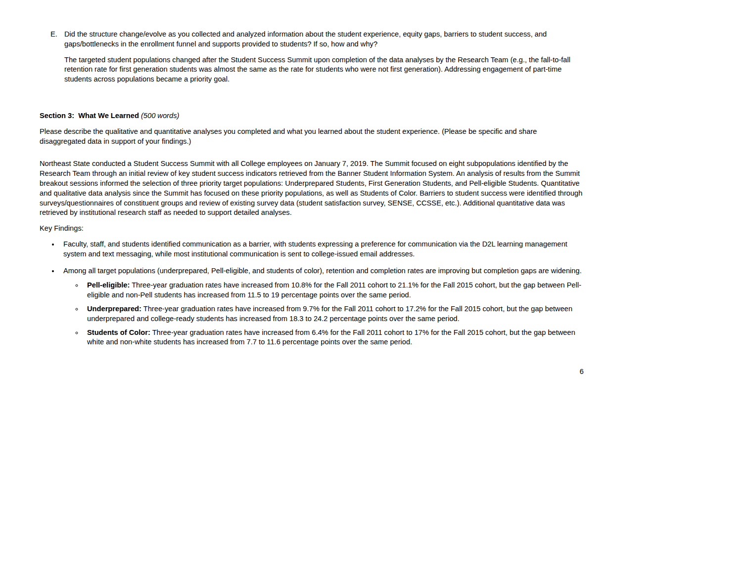Did the structure change/evolve as you collected and analyzed information about the student experience, equity gaps, barriers to student success, and gaps/bottlenecks in the enrollment funnel and supports provided to students? If so, how and why?
The targeted student populations changed after the Student Success Summit upon completion of the data analyses by the Research Team (e.g., the fall-to-fall retention rate for first generation students was almost the same as the rate for students who were not first generation). Addressing engagement of part-time students across populations became a priority goal.
Section 3: What We Learned (500 words)
Please describe the qualitative and quantitative analyses you completed and what you learned about the student experience. (Please be specific and share disaggregated data in support of your findings.)
Northeast State conducted a Student Success Summit with all College employees on January 7, 2019. The Summit focused on eight subpopulations identified by the Research Team through an initial review of key student success indicators retrieved from the Banner Student Information System. An analysis of results from the Summit breakout sessions informed the selection of three priority target populations: Underprepared Students, First Generation Students, and Pell-eligible Students. Quantitative and qualitative data analysis since the Summit has focused on these priority populations, as well as Students of Color. Barriers to student success were identified through surveys/questionnaires of constituent groups and review of existing survey data (student satisfaction survey, SENSE, CCSSE, etc.). Additional quantitative data was retrieved by institutional research staff as needed to support detailed analyses.
Key Findings:
Faculty, staff, and students identified communication as a barrier, with students expressing a preference for communication via the D2L learning management system and text messaging, while most institutional communication is sent to college-issued email addresses.
Among all target populations (underprepared, Pell-eligible, and students of color), retention and completion rates are improving but completion gaps are widening.
Pell-eligible: Three-year graduation rates have increased from 10.8% for the Fall 2011 cohort to 21.1% for the Fall 2015 cohort, but the gap between Pell-eligible and non-Pell students has increased from 11.5 to 19 percentage points over the same period.
Underprepared: Three-year graduation rates have increased from 9.7% for the Fall 2011 cohort to 17.2% for the Fall 2015 cohort, but the gap between underprepared and college-ready students has increased from 18.3 to 24.2 percentage points over the same period.
Students of Color: Three-year graduation rates have increased from 6.4% for the Fall 2011 cohort to 17% for the Fall 2015 cohort, but the gap between white and non-white students has increased from 7.7 to 11.6 percentage points over the same period.
6